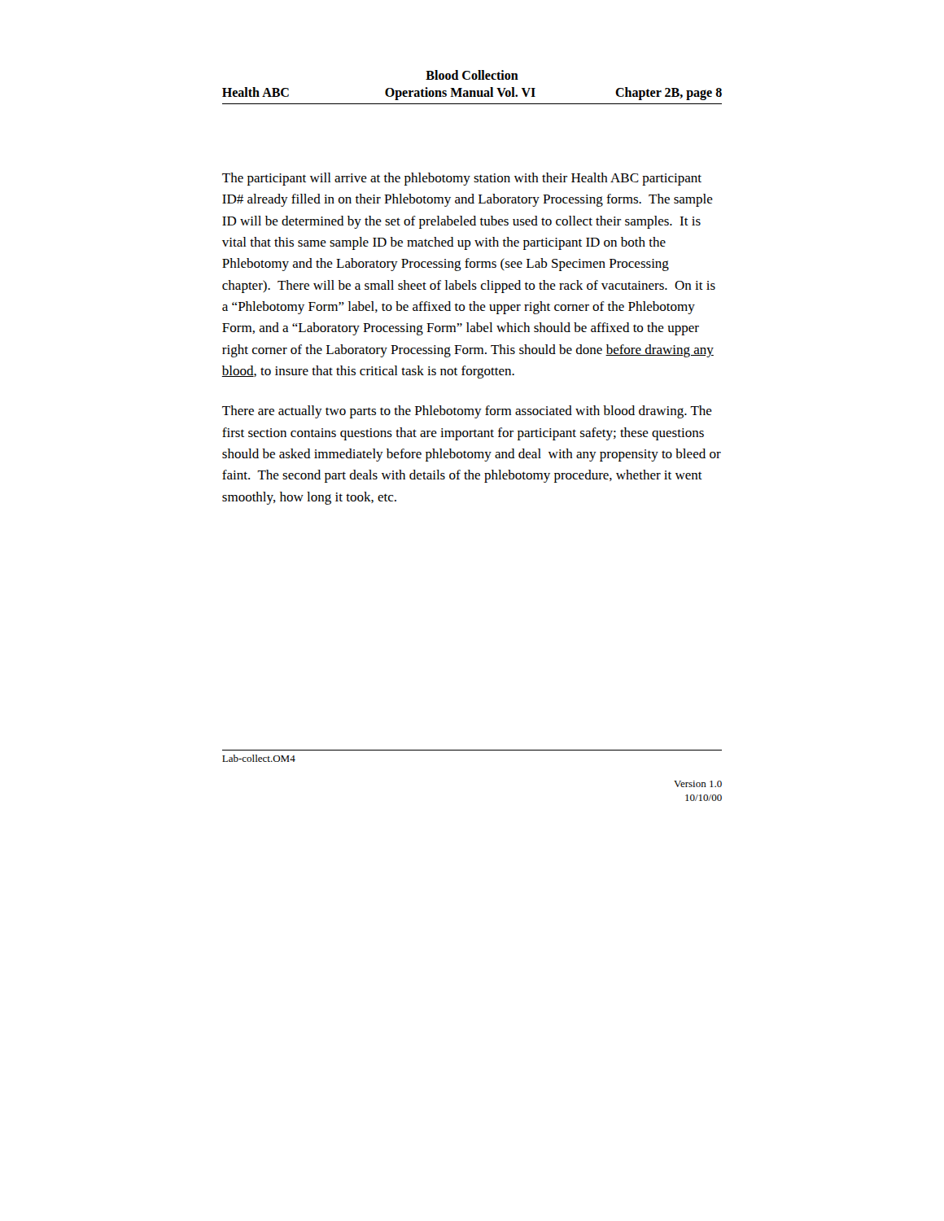Blood Collection
Health ABC
Operations Manual Vol. VI
Chapter 2B, page 8
The participant will arrive at the phlebotomy station with their Health ABC participant ID# already filled in on their Phlebotomy and Laboratory Processing forms. The sample ID will be determined by the set of prelabeled tubes used to collect their samples. It is vital that this same sample ID be matched up with the participant ID on both the Phlebotomy and the Laboratory Processing forms (see Lab Specimen Processing chapter). There will be a small sheet of labels clipped to the rack of vacutainers. On it is a “Phlebotomy Form” label, to be affixed to the upper right corner of the Phlebotomy Form, and a “Laboratory Processing Form” label which should be affixed to the upper right corner of the Laboratory Processing Form. This should be done before drawing any blood, to insure that this critical task is not forgotten.
There are actually two parts to the Phlebotomy form associated with blood drawing. The first section contains questions that are important for participant safety; these questions should be asked immediately before phlebotomy and deal with any propensity to bleed or faint. The second part deals with details of the phlebotomy procedure, whether it went smoothly, how long it took, etc.
Lab-collect.OM4
Version 1.0
10/10/00